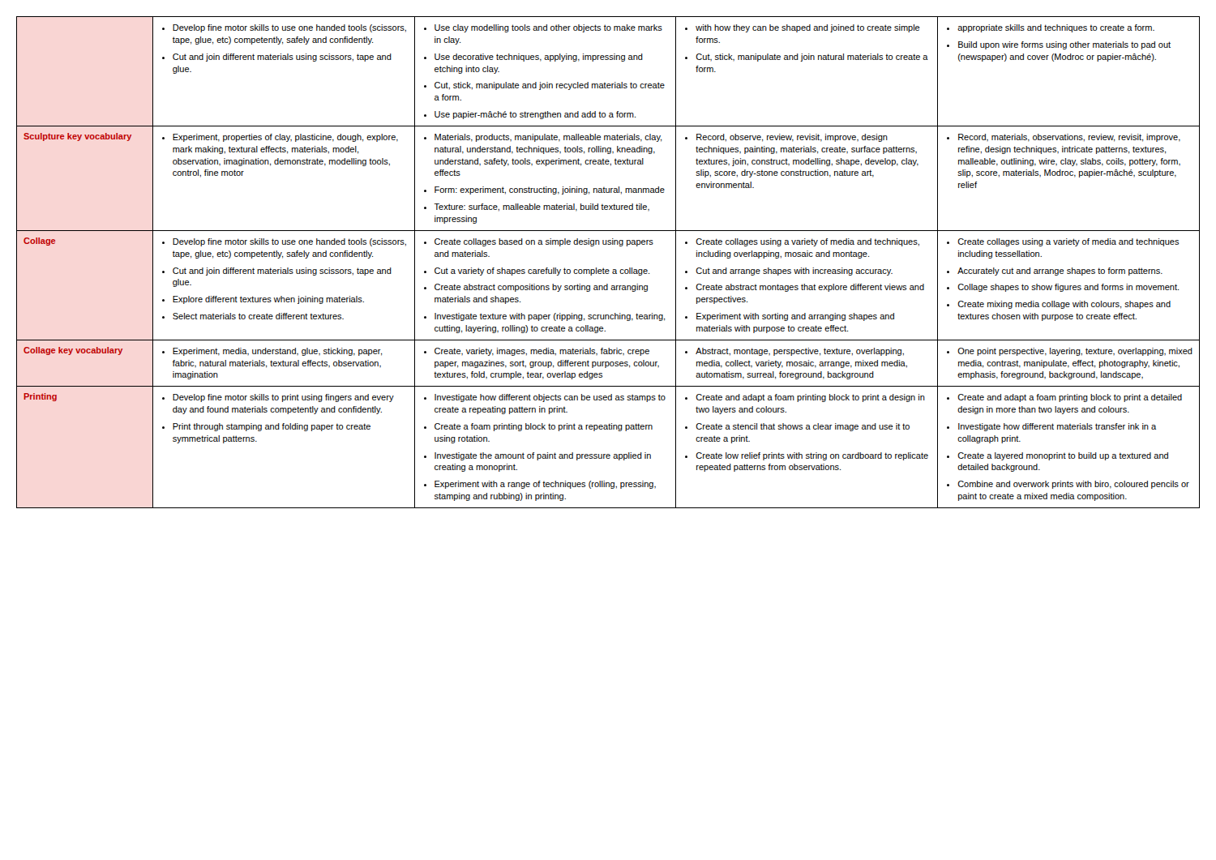| | Develop fine motor skills to use one handed tools (scissors, tape, glue, etc) competently, safely and confidently. Cut and join different materials using scissors, tape and glue. | Use clay modelling tools and other objects to make marks in clay. Use decorative techniques, applying, impressing and etching into clay. Cut, stick, manipulate and join recycled materials to create a form. Use papier-mâché to strengthen and add to a form. | with how they can be shaped and joined to create simple forms. Cut, stick, manipulate and join natural materials to create a form. | appropriate skills and techniques to create a form. Build upon wire forms using other materials to pad out (newspaper) and cover (Modroc or papier-mâché). |
| Sculpture key vocabulary | Experiment, properties of clay, plasticine, dough, explore, mark making, textural effects, materials, model, observation, imagination, demonstrate, modelling tools, control, fine motor | Materials, products, manipulate, malleable materials, clay, natural, understand, techniques, tools, rolling, kneading, understand, safety, tools, experiment, create, textural effects Form: experiment, constructing, joining, natural, manmade Texture: surface, malleable material, build textured tile, impressing | Record, observe, review, revisit, improve, design techniques, painting, materials, create, surface patterns, textures, join, construct, modelling, shape, develop, clay, slip, score, dry-stone construction, nature art, environmental. | Record, materials, observations, review, revisit, improve, refine, design techniques, intricate patterns, textures, malleable, outlining, wire, clay, slabs, coils, pottery, form, slip, score, materials, Modroc, papier-mâché, sculpture, relief |
| Collage | Develop fine motor skills to use one handed tools (scissors, tape, glue, etc) competently, safely and confidently. Cut and join different materials using scissors, tape and glue. Explore different textures when joining materials. Select materials to create different textures. | Create collages based on a simple design using papers and materials. Cut a variety of shapes carefully to complete a collage. Create abstract compositions by sorting and arranging materials and shapes. Investigate texture with paper (ripping, scrunching, tearing, cutting, layering, rolling) to create a collage. | Create collages using a variety of media and techniques, including overlapping, mosaic and montage. Cut and arrange shapes with increasing accuracy. Create abstract montages that explore different views and perspectives. Experiment with sorting and arranging shapes and materials with purpose to create effect. | Create collages using a variety of media and techniques including tessellation. Accurately cut and arrange shapes to form patterns. Collage shapes to show figures and forms in movement. Create mixing media collage with colours, shapes and textures chosen with purpose to create effect. |
| Collage key vocabulary | Experiment, media, understand, glue, sticking, paper, fabric, natural materials, textural effects, observation, imagination | Create, variety, images, media, materials, fabric, crepe paper, magazines, sort, group, different purposes, colour, textures, fold, crumple, tear, overlap edges | Abstract, montage, perspective, texture, overlapping, media, collect, variety, mosaic, arrange, mixed media, automatism, surreal, foreground, background | One point perspective, layering, texture, overlapping, mixed media, contrast, manipulate, effect, photography, kinetic, emphasis, foreground, background, landscape, |
| Printing | Develop fine motor skills to print using fingers and every day and found materials competently and confidently. Print through stamping and folding paper to create symmetrical patterns. | Investigate how different objects can be used as stamps to create a repeating pattern in print. Create a foam printing block to print a repeating pattern using rotation. Investigate the amount of paint and pressure applied in creating a monoprint. Experiment with a range of techniques (rolling, pressing, stamping and rubbing) in printing. | Create and adapt a foam printing block to print a design in two layers and colours. Create a stencil that shows a clear image and use it to create a print. Create low relief prints with string on cardboard to replicate repeated patterns from observations. | Create and adapt a foam printing block to print a detailed design in more than two layers and colours. Investigate how different materials transfer ink in a collagraph print. Create a layered monoprint to build up a textured and detailed background. Combine and overwork prints with biro, coloured pencils or paint to create a mixed media composition. |